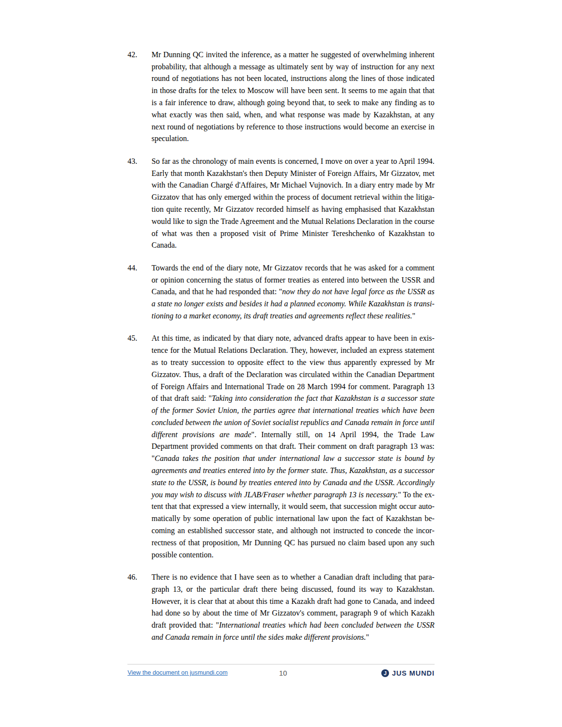Mr Dunning QC invited the inference, as a matter he suggested of overwhelming inherent probability, that although a message as ultimately sent by way of instruction for any next round of negotiations has not been located, instructions along the lines of those indicated in those drafts for the telex to Moscow will have been sent. It seems to me again that that is a fair inference to draw, although going beyond that, to seek to make any finding as to what exactly was then said, when, and what response was made by Kazakhstan, at any next round of negotiations by reference to those instructions would become an exercise in speculation.
So far as the chronology of main events is concerned, I move on over a year to April 1994. Early that month Kazakhstan's then Deputy Minister of Foreign Affairs, Mr Gizzatov, met with the Canadian Chargé d'Affaires, Mr Michael Vujnovich. In a diary entry made by Mr Gizzatov that has only emerged within the process of document retrieval within the litigation quite recently, Mr Gizzatov recorded himself as having emphasised that Kazakhstan would like to sign the Trade Agreement and the Mutual Relations Declaration in the course of what was then a proposed visit of Prime Minister Tereshchenko of Kazakhstan to Canada.
Towards the end of the diary note, Mr Gizzatov records that he was asked for a comment or opinion concerning the status of former treaties as entered into between the USSR and Canada, and that he had responded that: "now they do not have legal force as the USSR as a state no longer exists and besides it had a planned economy. While Kazakhstan is transitioning to a market economy, its draft treaties and agreements reflect these realities."
At this time, as indicated by that diary note, advanced drafts appear to have been in existence for the Mutual Relations Declaration. They, however, included an express statement as to treaty succession to opposite effect to the view thus apparently expressed by Mr Gizzatov. Thus, a draft of the Declaration was circulated within the Canadian Department of Foreign Affairs and International Trade on 28 March 1994 for comment. Paragraph 13 of that draft said: "Taking into consideration the fact that Kazakhstan is a successor state of the former Soviet Union, the parties agree that international treaties which have been concluded between the union of Soviet socialist republics and Canada remain in force until different provisions are made". Internally still, on 14 April 1994, the Trade Law Department provided comments on that draft. Their comment on draft paragraph 13 was: "Canada takes the position that under international law a successor state is bound by agreements and treaties entered into by the former state. Thus, Kazakhstan, as a successor state to the USSR, is bound by treaties entered into by Canada and the USSR. Accordingly you may wish to discuss with JLAB/Fraser whether paragraph 13 is necessary." To the extent that that expressed a view internally, it would seem, that succession might occur automatically by some operation of public international law upon the fact of Kazakhstan becoming an established successor state, and although not instructed to concede the incorrectness of that proposition, Mr Dunning QC has pursued no claim based upon any such possible contention.
There is no evidence that I have seen as to whether a Canadian draft including that paragraph 13, or the particular draft there being discussed, found its way to Kazakhstan. However, it is clear that at about this time a Kazakh draft had gone to Canada, and indeed had done so by about the time of Mr Gizzatov's comment, paragraph 9 of which Kazakh draft provided that: "International treaties which had been concluded between the USSR and Canada remain in force until the sides make different provisions."
View the document on jusmundi.com 10 J JUS MUNDI